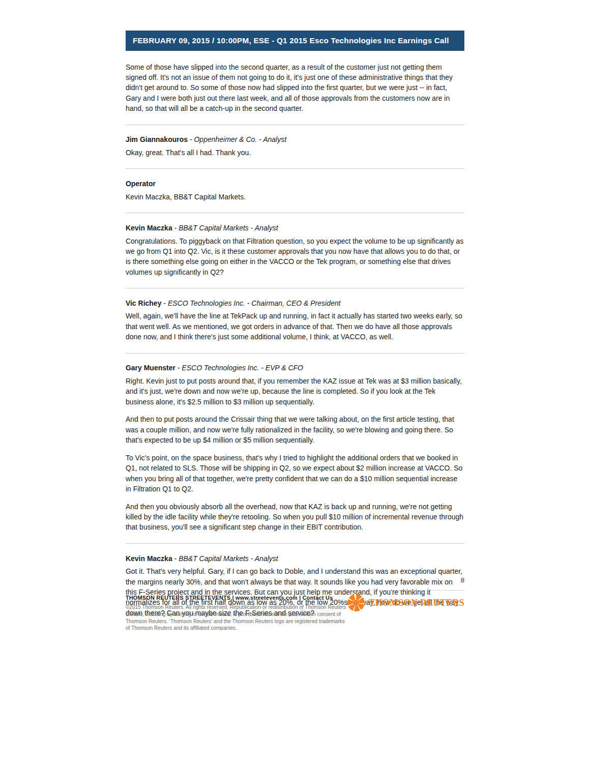FEBRUARY 09, 2015 / 10:00PM, ESE - Q1 2015 Esco Technologies Inc Earnings Call
Some of those have slipped into the second quarter, as a result of the customer just not getting them signed off. It's not an issue of them not going to do it, it's just one of these administrative things that they didn't get around to. So some of those now had slipped into the first quarter, but we were just -- in fact, Gary and I were both just out there last week, and all of those approvals from the customers now are in hand, so that will all be a catch-up in the second quarter.
Jim Giannakouros - Oppenheimer & Co. - Analyst
Okay, great. That's all I had. Thank you.
Operator
Kevin Maczka, BB&T Capital Markets.
Kevin Maczka - BB&T Capital Markets - Analyst
Congratulations. To piggyback on that Filtration question, so you expect the volume to be up significantly as we go from Q1 into Q2. Vic, is it these customer approvals that you now have that allows you to do that, or is there something else going on either in the VACCO or the Tek program, or something else that drives volumes up significantly in Q2?
Vic Richey - ESCO Technologies Inc. - Chairman, CEO & President
Well, again, we'll have the line at TekPack up and running, in fact it actually has started two weeks early, so that went well. As we mentioned, we got orders in advance of that. Then we do have all those approvals done now, and I think there's just some additional volume, I think, at VACCO, as well.
Gary Muenster - ESCO Technologies Inc. - EVP & CFO
Right. Kevin just to put posts around that, if you remember the KAZ issue at Tek was at $3 million basically, and it's just, we're down and now we're up, because the line is completed. So if you look at the Tek business alone, it's $2.5 million to $3 million up sequentially.
And then to put posts around the Crissair thing that we were talking about, on the first article testing, that was a couple million, and now we're fully rationalized in the facility, so we're blowing and going there. So that's expected to be up $4 million or $5 million sequentially.
To Vic's point, on the space business, that's why I tried to highlight the additional orders that we booked in Q1, not related to SLS. Those will be shipping in Q2, so we expect about $2 million increase at VACCO. So when you bring all of that together, we're pretty confident that we can do a $10 million sequential increase in Filtration Q1 to Q2.
And then you obviously absorb all the overhead, now that KAZ is back up and running, we're not getting killed by the idle facility while they're retooling. So when you pull $10 million of incremental revenue through that business, you'll see a significant step change in their EBIT contribution.
Kevin Maczka - BB&T Capital Markets - Analyst
Got it. That's very helpful. Gary, if I can go back to Doble, and I understand this was an exceptional quarter, the margins nearly 30%, and that won't always be that way. It sounds like you had very favorable mix on this F-Series project and in the services. But can you just help me understand, if you're thinking it normalizes for all of the first half down as low as 20%, or the low 20%s anyway, how do we get all the way down there? Can you maybe size the F-Series and service?
8
THOMSON REUTERS STREETEVENTS | www.streetevents.com | Contact Us ©2015 Thomson Reuters. All rights reserved. Republication or redistribution of Thomson Reuters content, including by framing or similar means, is prohibited without the prior written consent of Thomson Reuters. 'Thomson Reuters' and the Thomson Reuters logo are registered trademarks of Thomson Reuters and its affiliated companies.
THOMSON REUTERS